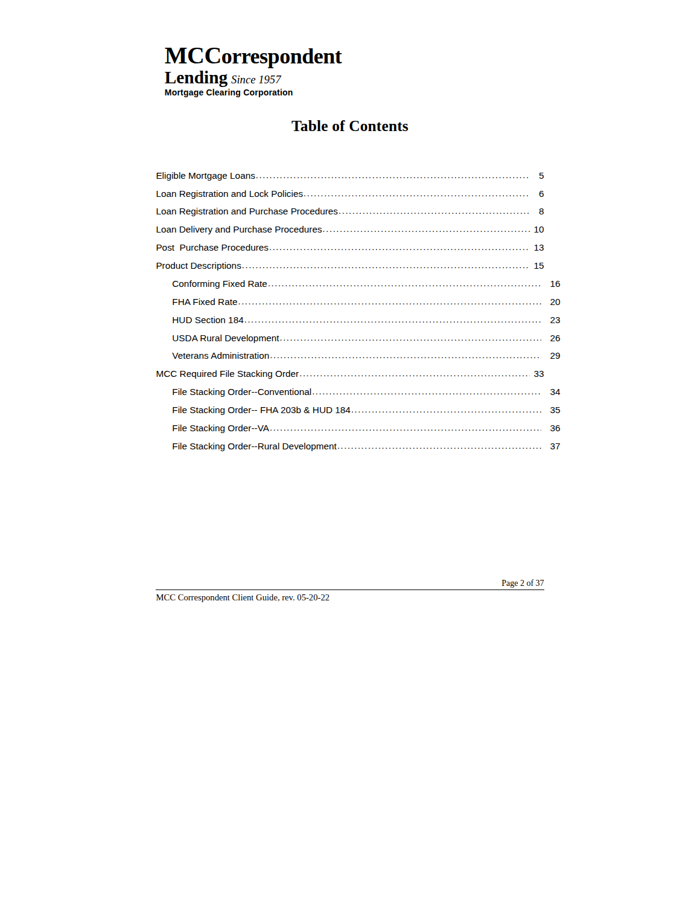MCC orrespondent
LendingSince 1957
Mortgage Clearing Corporation
Table of Contents
Eligible Mortgage Loans ........................................................................................................................................... 5
Loan Registration and Lock Policies ......................................................................................................................... 6
Loan Registration and Purchase Procedures ......................................................................................................... 8
Loan Delivery and Purchase Procedures .............................................................................................................. 10
Post Purchase Procedures ............................................................................................................................. 13
Product Descriptions ............................................................................................................................................. 15
Conforming Fixed Rate ......................................................................................................................... 16
FHA Fixed Rate ..................................................................................................................................... 20
HUD Section 184 ................................................................................................................................... 23
USDA Rural Development ....................................................................................................................... 26
Veterans Administration ......................................................................................................................... 29
MCC Required File Stacking Order ......................................................................................................................... 33
File Stacking Order--Conventional ............................................................................................................. 34
File Stacking Order-- FHA 203b & HUD 184 ....................................................................................................... 35
File Stacking Order--VA ............................................................................................................................. 36
File Stacking Order--Rural Development ....................................................................................................... 37
Page 2 of 37
MCC Correspondent Client Guide, rev. 05-20-22